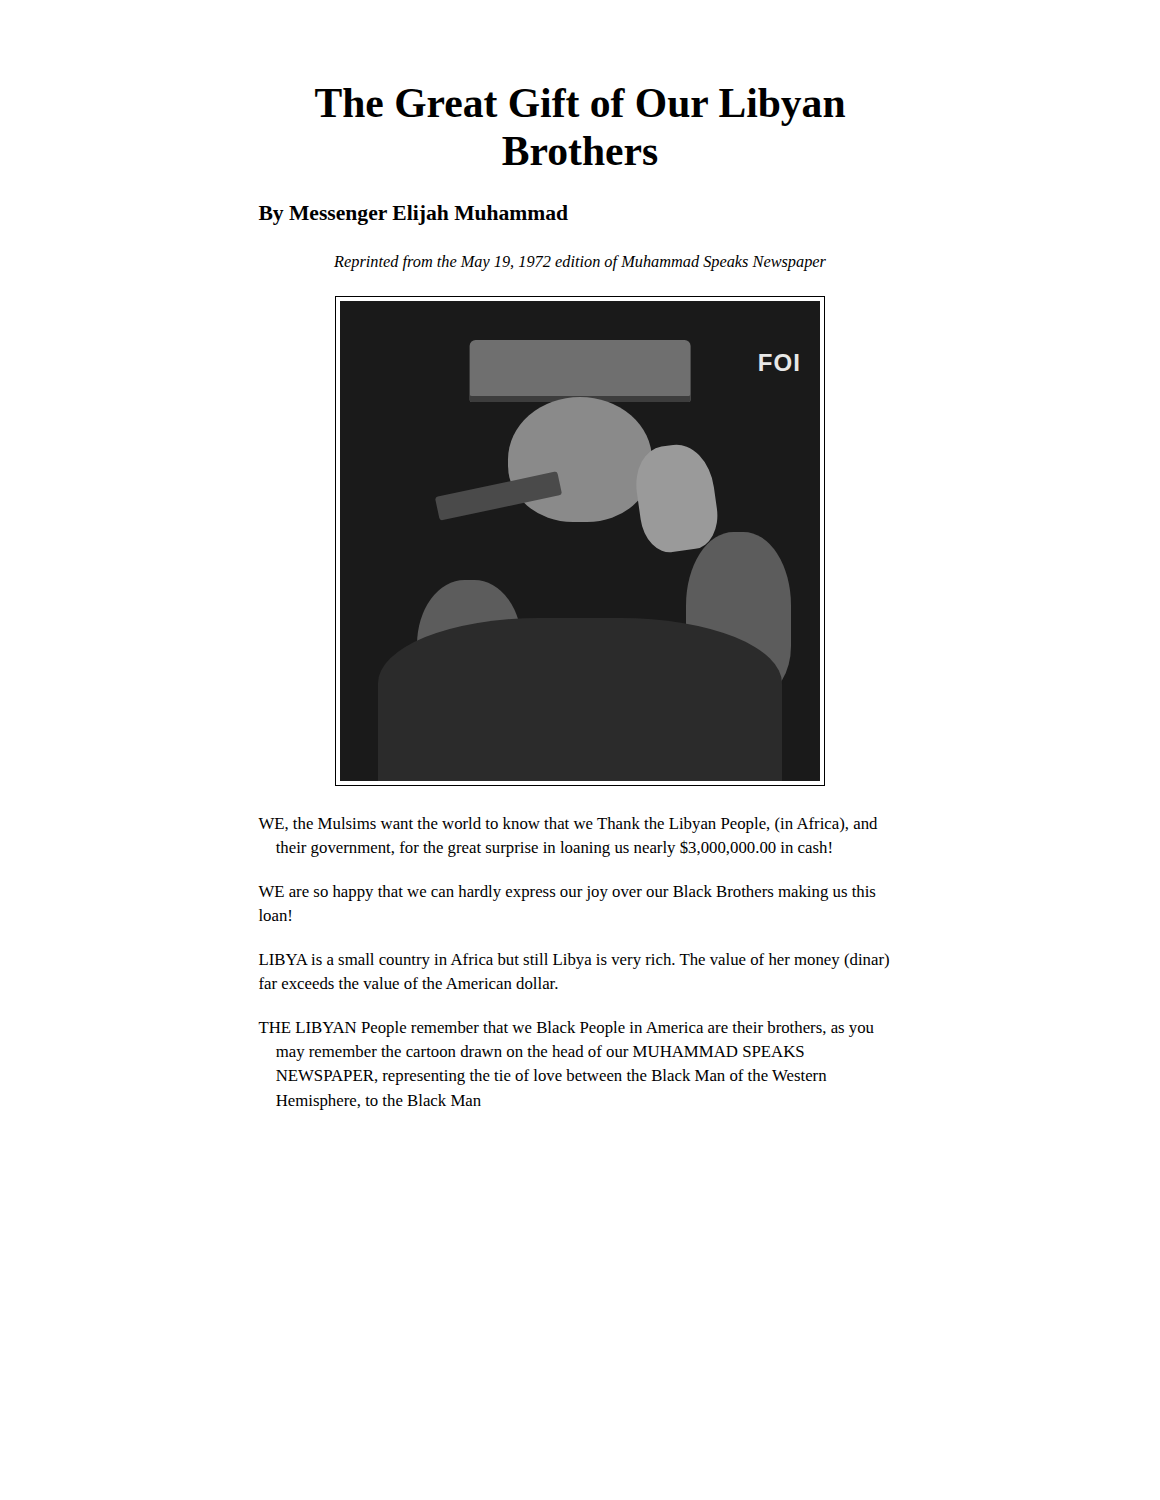The Great Gift of Our Libyan Brothers
By Messenger Elijah Muhammad
Reprinted from the May 19, 1972 edition of Muhammad Speaks Newspaper
FOI
WE, the Mulsims want the world to know that we Thank the Libyan People, (in Africa), and their government, for the great surprise in loaning us nearly $3,000,000.00 in cash!
WE are so happy that we can hardly express our joy over our Black Brothers making us this loan!
LIBYA is a small country in Africa but still Libya is very rich. The value of her money (dinar) far exceeds the value of the American dollar.
THE LIBYAN People remember that we Black People in America are their brothers, as you may remember the cartoon drawn on the head of our MUHAMMAD SPEAKS NEWSPAPER, representing the tie of love between the Black Man of the Western Hemisphere, to the Black Man